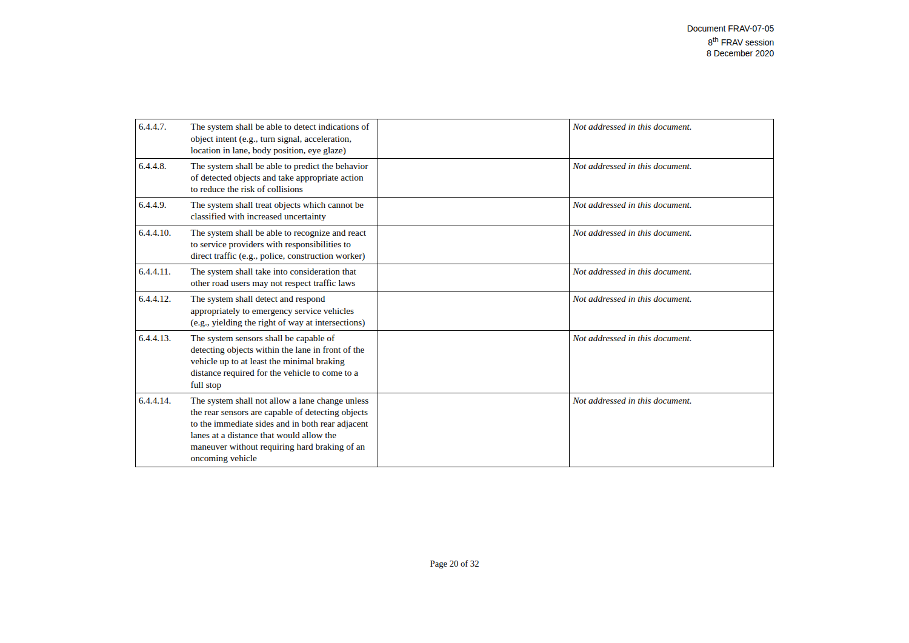Document FRAV-07-05
8th FRAV session
8 December 2020
| 6.4.4.7. The system shall be able to detect indications of object intent (e.g., turn signal, acceleration, location in lane, body position, eye glaze) | | Not addressed in this document. |
| 6.4.4.8. The system shall be able to predict the behavior of detected objects and take appropriate action to reduce the risk of collisions | | Not addressed in this document. |
| 6.4.4.9. The system shall treat objects which cannot be classified with increased uncertainty | | Not addressed in this document. |
| 6.4.4.10. The system shall be able to recognize and react to service providers with responsibilities to direct traffic (e.g., police, construction worker) | | Not addressed in this document. |
| 6.4.4.11. The system shall take into consideration that other road users may not respect traffic laws | | Not addressed in this document. |
| 6.4.4.12. The system shall detect and respond appropriately to emergency service vehicles (e.g., yielding the right of way at intersections) | | Not addressed in this document. |
| 6.4.4.13. The system sensors shall be capable of detecting objects within the lane in front of the vehicle up to at least the minimal braking distance required for the vehicle to come to a full stop | | Not addressed in this document. |
| 6.4.4.14. The system shall not allow a lane change unless the rear sensors are capable of detecting objects to the immediate sides and in both rear adjacent lanes at a distance that would allow the maneuver without requiring hard braking of an oncoming vehicle | | Not addressed in this document. |
Page 20 of 32